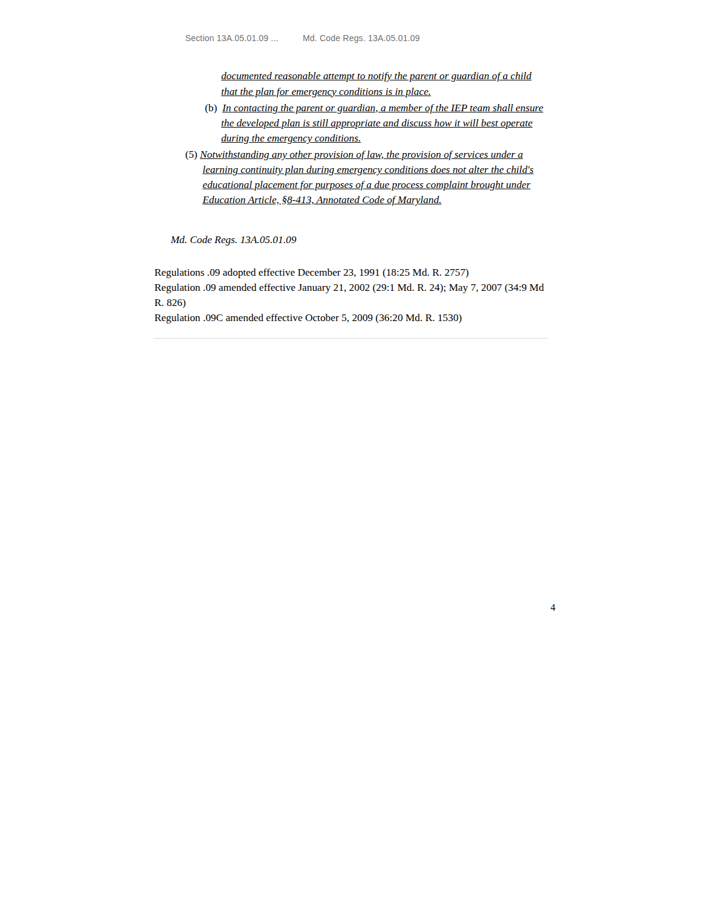Section 13A.05.01.09 ... Md. Code Regs. 13A.05.01.09
documented reasonable attempt to notify the parent or guardian of a child that the plan for emergency conditions is in place.
(b) In contacting the parent or guardian, a member of the IEP team shall ensure the developed plan is still appropriate and discuss how it will best operate during the emergency conditions.
(5) Notwithstanding any other provision of law, the provision of services under a learning continuity plan during emergency conditions does not alter the child's educational placement for purposes of a due process complaint brought under Education Article, §8-413, Annotated Code of Maryland.
Md. Code Regs. 13A.05.01.09
Regulations .09 adopted effective December 23, 1991 (18:25 Md. R. 2757)
Regulation .09 amended effective January 21, 2002 (29:1 Md. R. 24); May 7, 2007 (34:9 Md R. 826)
Regulation .09C amended effective October 5, 2009 (36:20 Md. R. 1530)
4